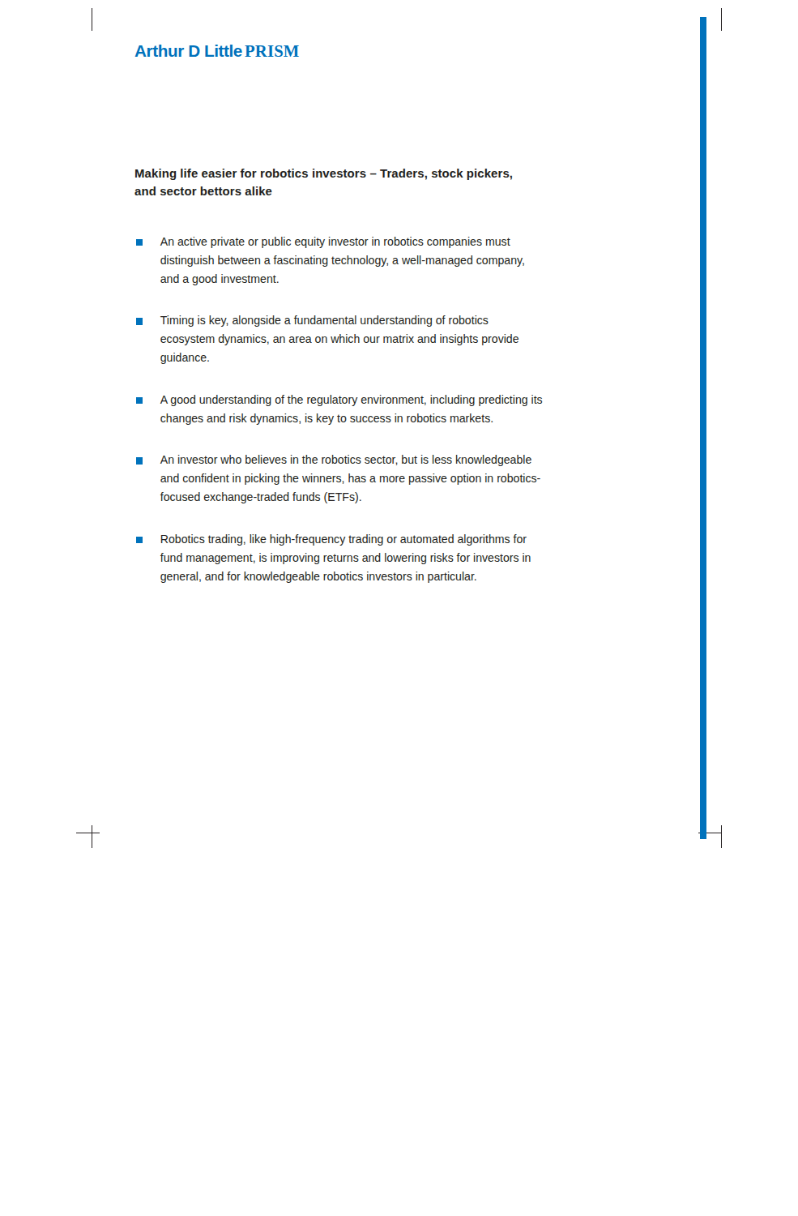Arthur D Little PRISM
Making life easier for robotics investors – Traders, stock pickers, and sector bettors alike
An active private or public equity investor in robotics companies must distinguish between a fascinating technology, a well-managed company, and a good investment.
Timing is key, alongside a fundamental understanding of robotics ecosystem dynamics, an area on which our matrix and insights provide guidance.
A good understanding of the regulatory environment, including predicting its changes and risk dynamics, is key to success in robotics markets.
An investor who believes in the robotics sector, but is less knowledgeable and confident in picking the winners, has a more passive option in robotics-focused exchange-traded funds (ETFs).
Robotics trading, like high-frequency trading or automated algorithms for fund management, is improving returns and lowering risks for investors in general, and for knowledgeable robotics investors in particular.